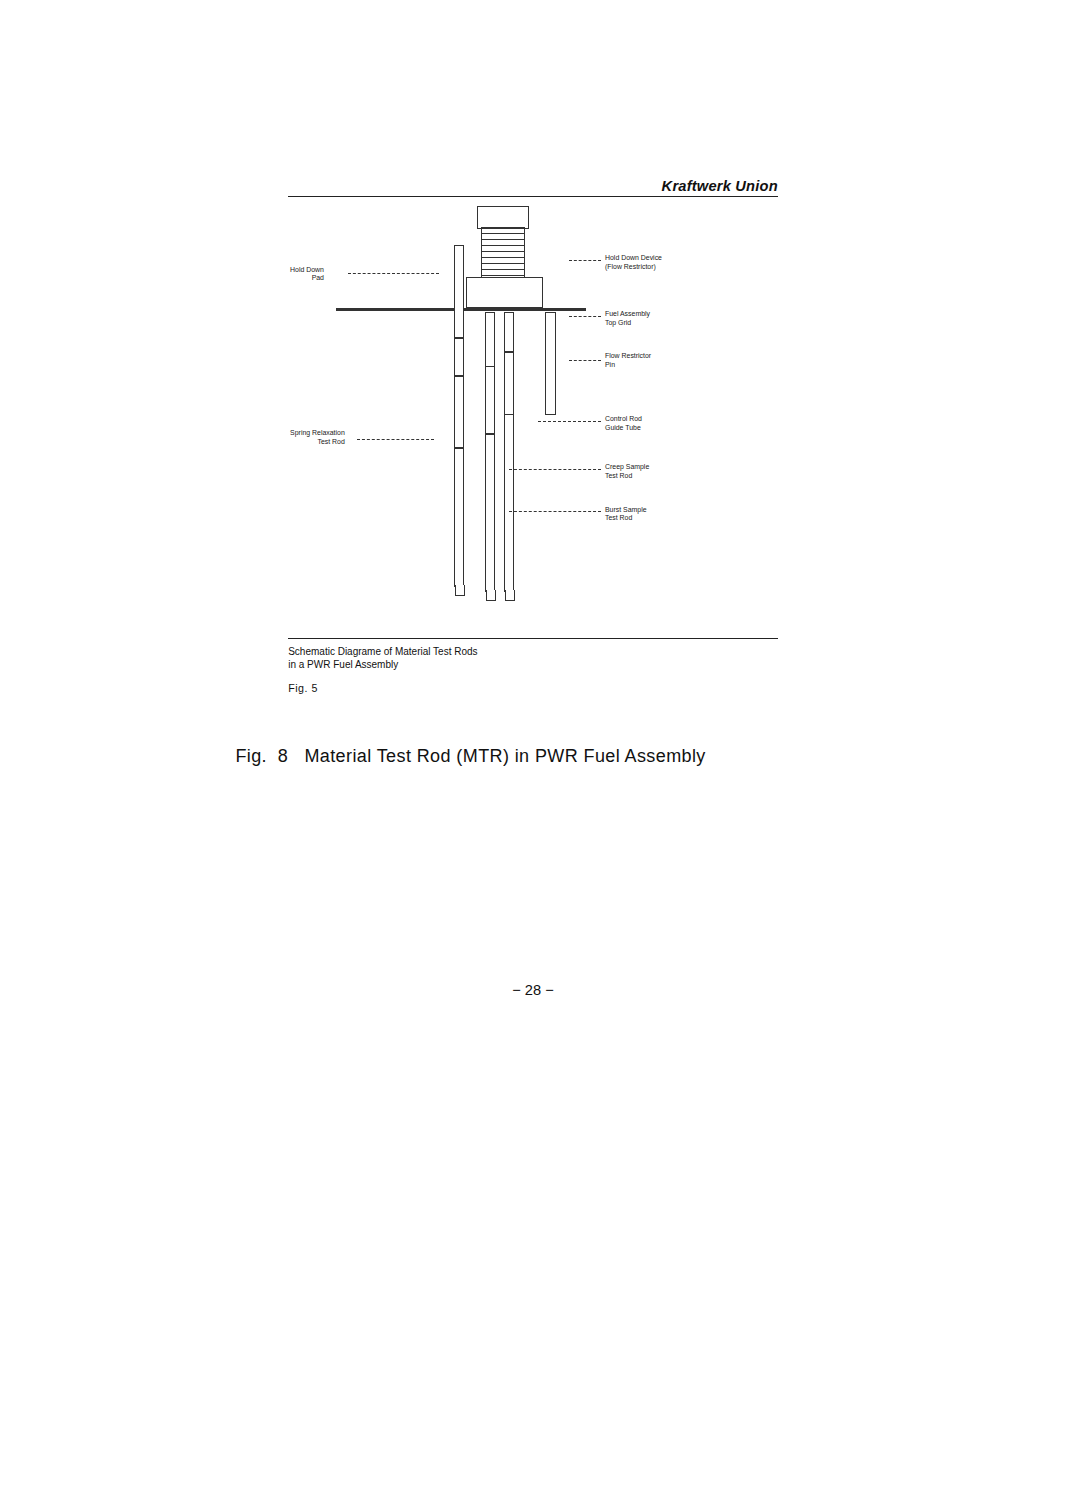Kraftwerk Union
Hold Down
Pad
Spring Relaxation
Test Rod
Hold Down Device
(Flow Restrictor)
Fuel Assembly
Top Grid
Flow Restrictor
Pin
Control Rod
Guide Tube
Creep Sample
Test Rod
Burst Sample
Test Rod
Schematic Diagrame of Material Test Rods
in a PWR Fuel Assembly
Fig. 5
Fig. 8 Material Test Rod (MTR) in PWR Fuel Assembly
− 28 −